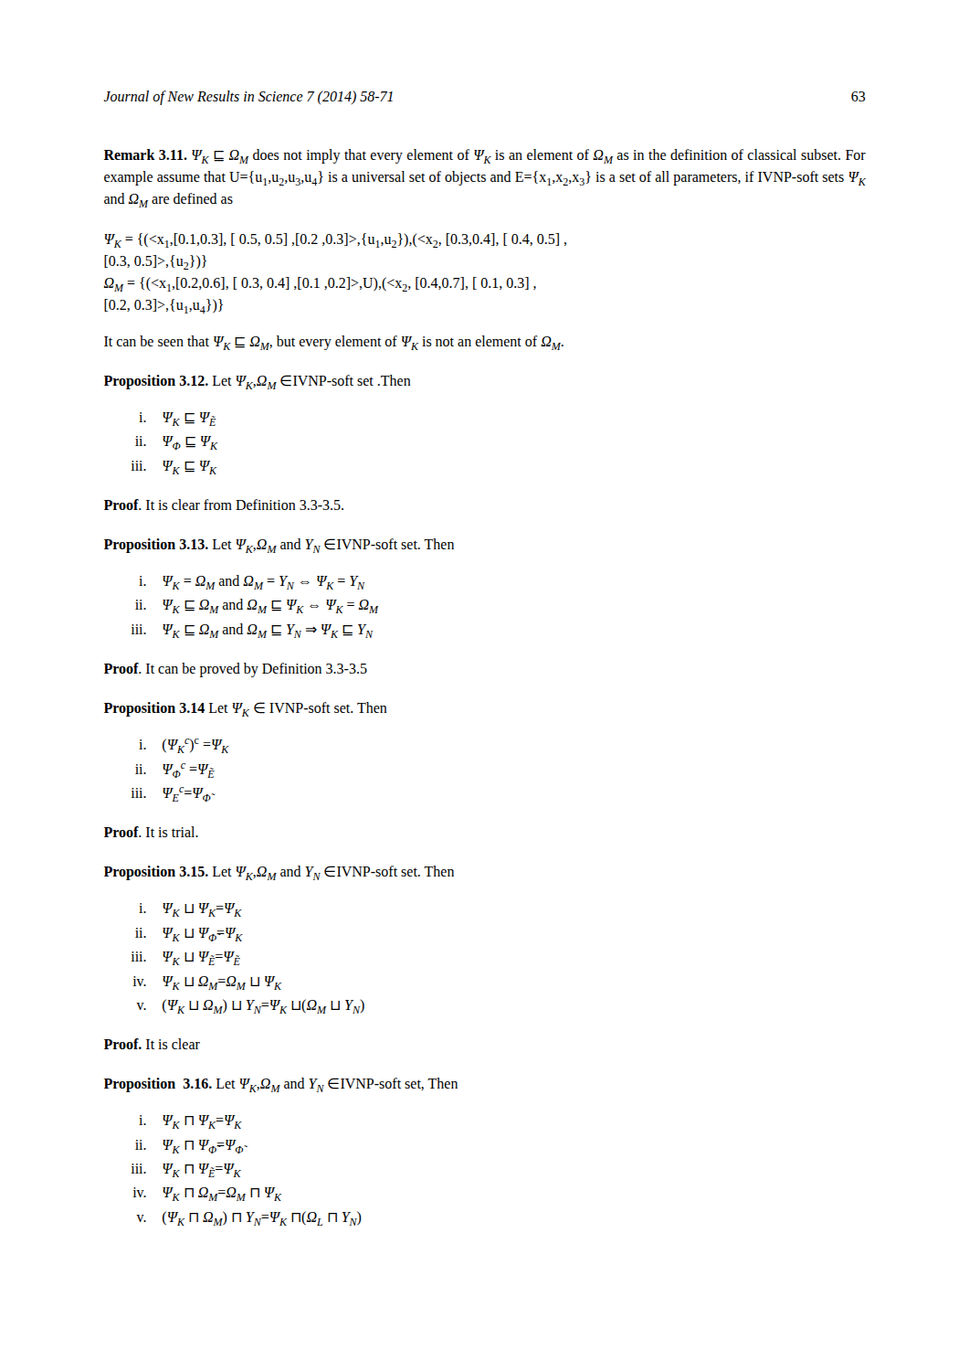Journal of New Results in Science 7 (2014) 58-71 63
Remark 3.11. ΨK ⊑ ΩM does not imply that every element of ΨK is an element of ΩM as in the definition of classical subset. For example assume that U={u1,u2,u3,u4} is a universal set of objects and E={x1,x2,x3} is a set of all parameters, if IVNP-soft sets ΨK and ΩM are defined as
ΨK = {(<x1,[0.1,0.3], [ 0.5, 0.5] ,[0.2 ,0.3]>,{u1,u2}),(<x2, [0.3,0.4], [ 0.4, 0.5] ,
[0.3, 0.5]>,{u2})}
ΩM = {(<x1,[0.2,0.6], [ 0.3, 0.4] ,[0.1 ,0.2]>,U),(<x2, [0.4,0.7], [ 0.1, 0.3] ,
[0.2, 0.3]>,{u1,u4})}
It can be seen that ΨK ⊑ ΩM, but every element of ΨK is not an element of ΩM.
Proposition 3.12. Let ΨK,ΩM ∈IVNP-soft set .Then
ΨK ⊑ ΨẼ
ΨΦ ⊑ ΨK
ΨK ⊑ ΨK
Proof. It is clear from Definition 3.3-3.5.
Proposition 3.13. Let ΨK,ΩM and ΥN ∈IVNP-soft set. Then
ΨK = ΩM and ΩM = ΥN ⇔ ΨK = ΥN
ΨK ⊑ ΩM and ΩM ⊑ ΨK ⇔ ΨK = ΩM
ΨK ⊑ ΩM and ΩM ⊑ ΥN ⇒ ΨK ⊑ ΥN
Proof. It can be proved by Definition 3.3-3.5
Proposition 3.14 Let ΨK ∈ IVNP-soft set. Then
(ΨKc)c =ΨK
ΨΦc =ΨẼ
ΨEc=ΨΦ̃
Proof. It is trial.
Proposition 3.15. Let ΨK,ΩM and ΥN ∈IVNP-soft set. Then
ΨK ⊔ ΨK=ΨK
ΨK ⊔ ΨΦ̃=ΨK
ΨK ⊔ ΨẼ=ΨẼ
ΨK ⊔ ΩM=ΩM ⊔ ΨK
(ΨK ⊔ ΩM) ⊔ ΥN=ΨK ⊔(ΩM ⊔ ΥN)
Proof. It is clear
Proposition 3.16. Let ΨK,ΩM and ΥN ∈IVNP-soft set, Then
ΨK ⊓ ΨK=ΨK
ΨK ⊓ ΨΦ̃=ΨΦ̃
ΨK ⊓ ΨẼ=ΨK
ΨK ⊓ ΩM=ΩM ⊓ ΨK
(ΨK ⊓ ΩM) ⊓ ΥN=ΨK ⊓(ΩL ⊓ ΥN)